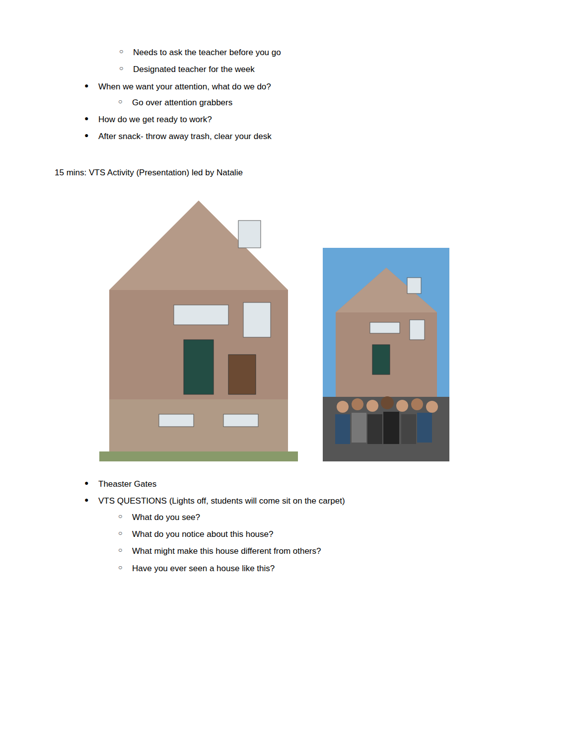Needs to ask the teacher before you go
Designated teacher for the week
When we want your attention, what do we do?
Go over attention grabbers
How do we get ready to work?
After snack- throw away trash, clear your desk
15 mins: VTS Activity (Presentation) led by Natalie
Theaster Gates
VTS QUESTIONS (Lights off, students will come sit on the carpet)
What do you see?
What do you notice about this house?
What might make this house different from others?
Have you ever seen a house like this?